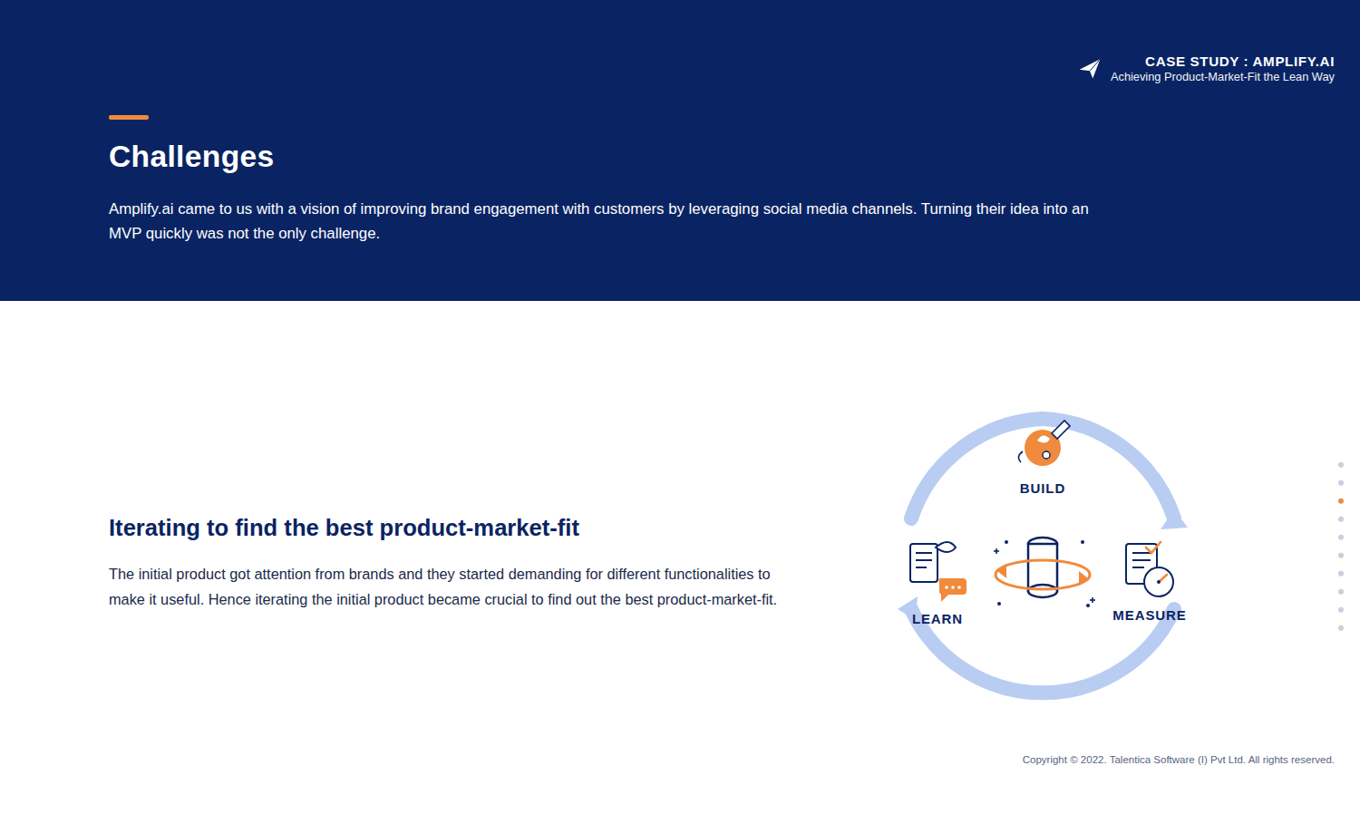CASE STUDY : AMPLIFY.AI
Achieving Product-Market-Fit the Lean Way
Challenges
Amplify.ai came to us with a vision of improving brand engagement with customers by leveraging social media channels. Turning their idea into an MVP quickly was not the only challenge.
Iterating to find the best product-market-fit
The initial product got attention from brands and they started demanding for different functionalities to make it useful. Hence iterating the initial product became crucial to find out the best product-market-fit.
BUILD MEASURE LEARN
Copyright © 2022. Talentica Software (I) Pvt Ltd. All rights reserved.